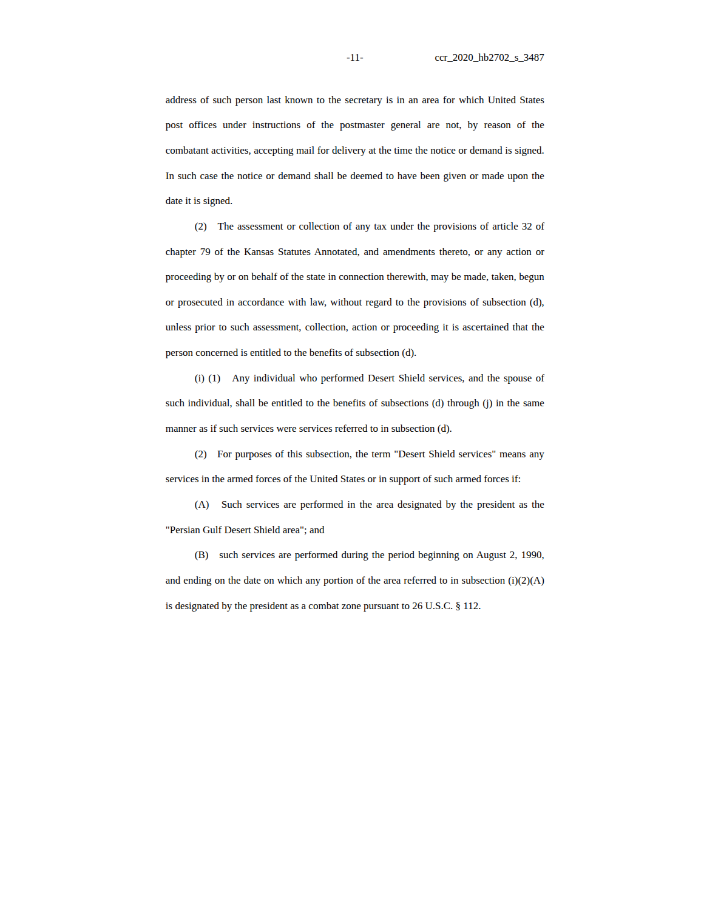-11- ccr_2020_hb2702_s_3487
address of such person last known to the secretary is in an area for which United States post offices under instructions of the postmaster general are not, by reason of the combatant activities, accepting mail for delivery at the time the notice or demand is signed. In such case the notice or demand shall be deemed to have been given or made upon the date it is signed.
(2) The assessment or collection of any tax under the provisions of article 32 of chapter 79 of the Kansas Statutes Annotated, and amendments thereto, or any action or proceeding by or on behalf of the state in connection therewith, may be made, taken, begun or prosecuted in accordance with law, without regard to the provisions of subsection (d), unless prior to such assessment, collection, action or proceeding it is ascertained that the person concerned is entitled to the benefits of subsection (d).
(i) (1) Any individual who performed Desert Shield services, and the spouse of such individual, shall be entitled to the benefits of subsections (d) through (j) in the same manner as if such services were services referred to in subsection (d).
(2) For purposes of this subsection, the term "Desert Shield services" means any services in the armed forces of the United States or in support of such armed forces if:
(A) Such services are performed in the area designated by the president as the "Persian Gulf Desert Shield area"; and
(B) such services are performed during the period beginning on August 2, 1990, and ending on the date on which any portion of the area referred to in subsection (i)(2)(A) is designated by the president as a combat zone pursuant to 26 U.S.C. § 112.